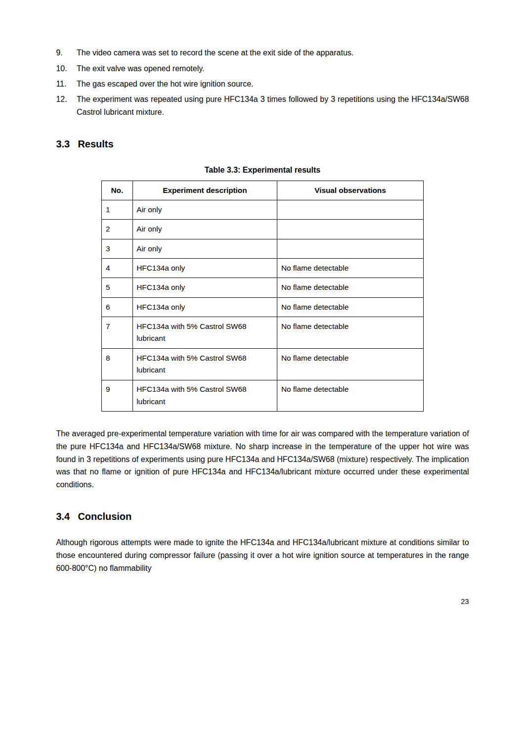9. The video camera was set to record the scene at the exit side of the apparatus.
10. The exit valve was opened remotely.
11. The gas escaped over the hot wire ignition source.
12. The experiment was repeated using pure HFC134a 3 times followed by 3 repetitions using the HFC134a/SW68 Castrol lubricant mixture.
3.3 Results
Table 3.3: Experimental results
| No. | Experiment description | Visual observations |
| --- | --- | --- |
| 1 | Air only | |
| 2 | Air only | |
| 3 | Air only | |
| 4 | HFC134a only | No flame detectable |
| 5 | HFC134a only | No flame detectable |
| 6 | HFC134a only | No flame detectable |
| 7 | HFC134a with 5% Castrol SW68 lubricant | No flame detectable |
| 8 | HFC134a with 5% Castrol SW68 lubricant | No flame detectable |
| 9 | HFC134a with 5% Castrol SW68 lubricant | No flame detectable |
The averaged pre-experimental temperature variation with time for air was compared with the temperature variation of the pure HFC134a and HFC134a/SW68 mixture. No sharp increase in the temperature of the upper hot wire was found in 3 repetitions of experiments using pure HFC134a and HFC134a/SW68 (mixture) respectively. The implication was that no flame or ignition of pure HFC134a and HFC134a/lubricant mixture occurred under these experimental conditions.
3.4 Conclusion
Although rigorous attempts were made to ignite the HFC134a and HFC134a/lubricant mixture at conditions similar to those encountered during compressor failure (passing it over a hot wire ignition source at temperatures in the range 600-800°C) no flammability
23